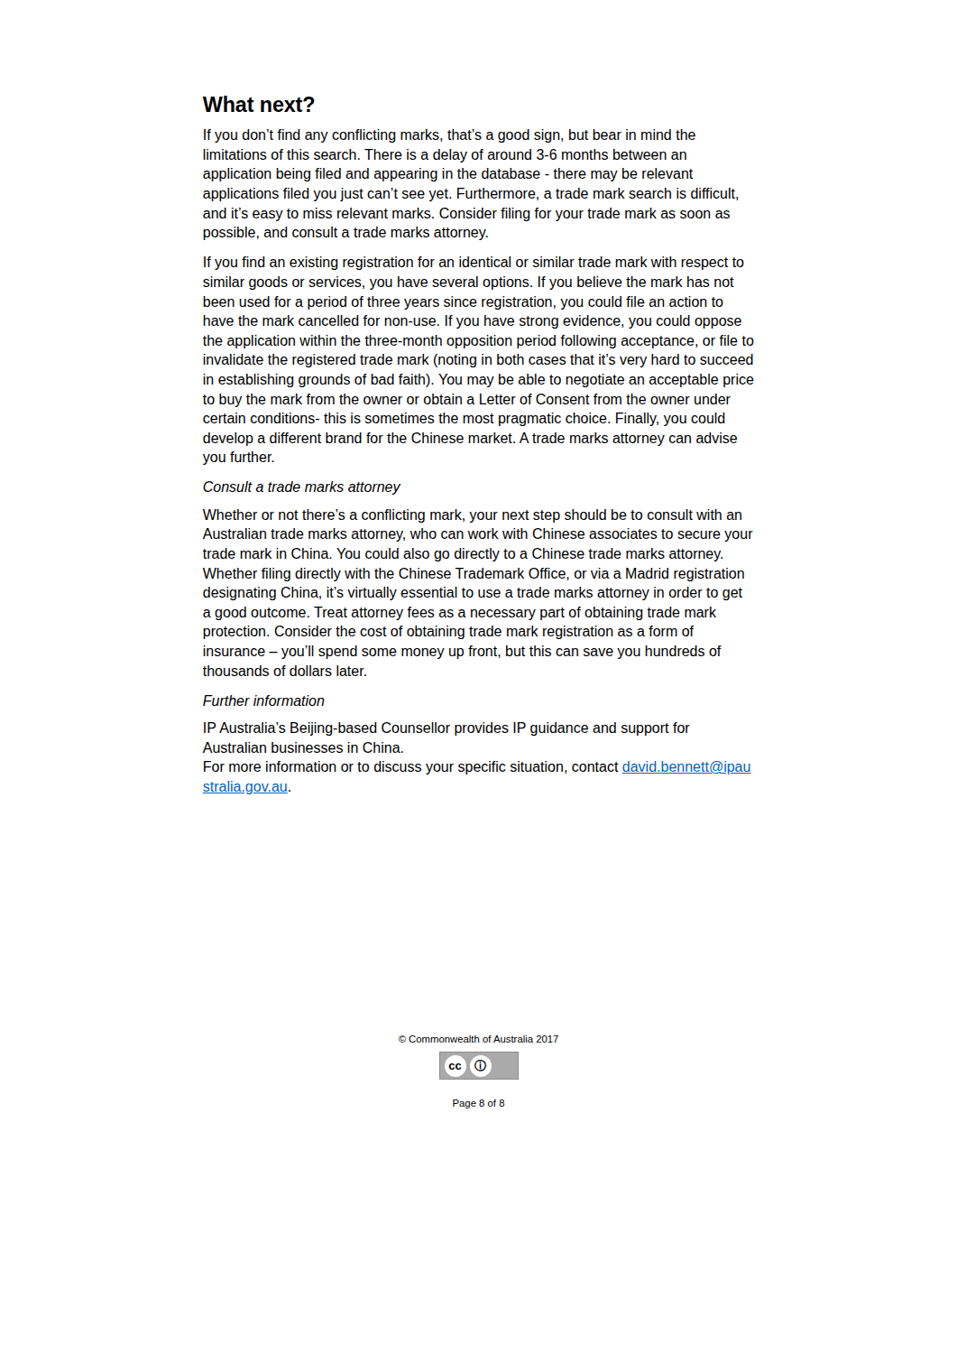What next?
If you don’t find any conflicting marks, that’s a good sign, but bear in mind the limitations of this search. There is a delay of around 3-6 months between an application being filed and appearing in the database - there may be relevant applications filed you just can’t see yet. Furthermore, a trade mark search is difficult, and it’s easy to miss relevant marks. Consider filing for your trade mark as soon as possible, and consult a trade marks attorney.
If you find an existing registration for an identical or similar trade mark with respect to similar goods or services, you have several options. If you believe the mark has not been used for a period of three years since registration, you could file an action to have the mark cancelled for non-use. If you have strong evidence, you could oppose the application within the three-month opposition period following acceptance, or file to invalidate the registered trade mark (noting in both cases that it’s very hard to succeed in establishing grounds of bad faith). You may be able to negotiate an acceptable price to buy the mark from the owner or obtain a Letter of Consent from the owner under certain conditions- this is sometimes the most pragmatic choice. Finally, you could develop a different brand for the Chinese market. A trade marks attorney can advise you further.
Consult a trade marks attorney
Whether or not there’s a conflicting mark, your next step should be to consult with an Australian trade marks attorney, who can work with Chinese associates to secure your trade mark in China. You could also go directly to a Chinese trade marks attorney. Whether filing directly with the Chinese Trademark Office, or via a Madrid registration designating China, it’s virtually essential to use a trade marks attorney in order to get a good outcome. Treat attorney fees as a necessary part of obtaining trade mark protection. Consider the cost of obtaining trade mark registration as a form of insurance – you’ll spend some money up front, but this can save you hundreds of thousands of dollars later.
Further information
IP Australia’s Beijing-based Counsellor provides IP guidance and support for Australian businesses in China.
For more information or to discuss your specific situation, contact david.bennett@ipaustralia.gov.au.
© Commonwealth of Australia 2017
cc ⓘ BY
Page 8 of 8